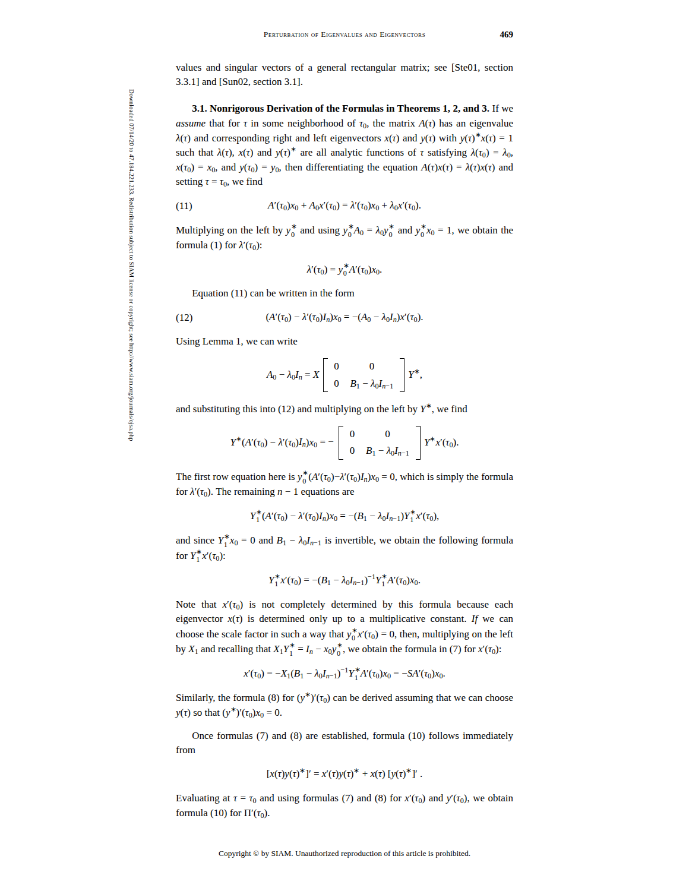Downloaded 07/14/20 to 47.184.221.233. Redistribution subject to SIAM license or copyright; see http://www.siam.org/journals/ojsa.php
Perturbation of Eigenvalues and Eigenvectors 469
values and singular vectors of a general rectangular matrix; see [Ste01, section 3.3.1] and [Sun02, section 3.1].
3.1. Nonrigorous Derivation of the Formulas in Theorems 1, 2, and 3. If we assume that for τ in some neighborhood of τ0, the matrix A(τ) has an eigenvalue λ(τ) and corresponding right and left eigenvectors x(τ) and y(τ) with y(τ)∗x(τ) = 1 such that λ(τ), x(τ) and y(τ)∗ are all analytic functions of τ satisfying λ(τ0) = λ0, x(τ0) = x0, and y(τ0) = y0, then differentiating the equation A(τ)x(τ) = λ(τ)x(τ) and setting τ = τ0, we find
(11) A′(τ0)x0 + A0x′(τ0) = λ′(τ0)x0 + λ0x′(τ0).
Multiplying on the left by y∗0 and using y∗0 A0 = λ0y∗0 and y∗0 x0 = 1, we obtain the formula (1) for λ′(τ0):
λ′(τ0) = y∗0 A′(τ0)x0.
Equation (11) can be written in the form
(12) (A′(τ0) − λ′(τ0)In)x0 = −(A0 − λ0In)x′(τ0).
Using Lemma 1, we can write
A0 − λ0In = X
| 0 | 0 |
| 0 | B 1 − λ 0 I n −1 |
Y∗,
and substituting this into (12) and multiplying on the left by Y∗, we find
Y∗(A′(τ0) − λ′(τ0)In)x0 = −
| 0 | 0 |
| 0 | B 1 − λ 0 I n −1 |
Y∗x′(τ0).
The first row equation here is y∗0(A′(τ0)−λ′(τ0)In)x0 = 0, which is simply the formula for λ′(τ0). The remaining n − 1 equations are
Y∗1(A′(τ0) − λ′(τ0)In)x0 = −(B1 − λ0In−1)Y∗1 x′(τ0),
and since Y∗1 x0 = 0 and B1 − λ0In−1 is invertible, we obtain the following formula for Y∗1 x′(τ0):
Y∗1 x′(τ0) = −(B1 − λ0In−1)−1Y∗1 A′(τ0)x0.
Note that x′(τ0) is not completely determined by this formula because each eigenvector x(τ) is determined only up to a multiplicative constant. If we can choose the scale factor in such a way that y∗0 x′(τ0) = 0, then, multiplying on the left by X1 and recalling that X1Y∗1 = In − x0y∗0, we obtain the formula in (7) for x′(τ0):
x′(τ0) = −X1(B1 − λ0In−1)−1Y∗1 A′(τ0)x0 = −SA′(τ0)x0.
Similarly, the formula (8) for (y∗)′(τ0) can be derived assuming that we can choose y(τ) so that (y∗)′(τ0)x0 = 0.
Once formulas (7) and (8) are established, formula (10) follows immediately from
[x(τ)y(τ)∗]′ = x′(τ)y(τ)∗ + x(τ) [y(τ)∗]′ .
Evaluating at τ = τ0 and using formulas (7) and (8) for x′(τ0) and y′(τ0), we obtain formula (10) for Π′(τ0).
Copyright © by SIAM. Unauthorized reproduction of this article is prohibited.